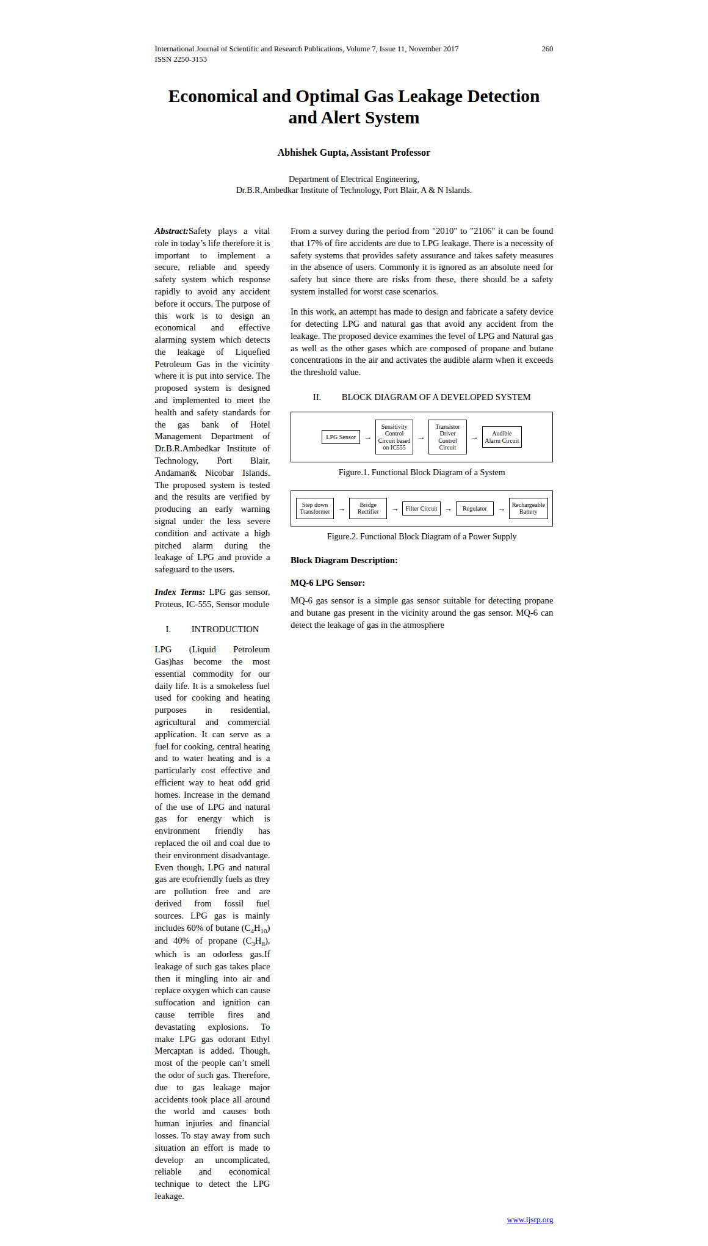International Journal of Scientific and Research Publications, Volume 7, Issue 11, November 2017 260
ISSN 2250-3153
Economical and Optimal Gas Leakage Detection
and Alert System
Abhishek Gupta, Assistant Professor
Department of Electrical Engineering,
Dr.B.R.Ambedkar Institute of Technology, Port Blair, A & N Islands.
Abstract: Safety plays a vital role in today’s life therefore it is important to implement a secure, reliable and speedy safety system which response rapidly to avoid any accident before it occurs. The purpose of this work is to design an economical and effective alarming system which detects the leakage of Liquefied Petroleum Gas in the vicinity where it is put into service. The proposed system is designed and implemented to meet the health and safety standards for the gas bank of Hotel Management Department of Dr.B.R.Ambedkar Institute of Technology, Port Blair, Andaman& Nicobar Islands. The proposed system is tested and the results are verified by producing an early warning signal under the less severe condition and activate a high pitched alarm during the leakage of LPG and provide a safeguard to the users.
Index Terms: LPG gas sensor, Proteus, IC-555, Sensor module
I. INTRODUCTION
LPG (Liquid Petroleum Gas)has become the most essential commodity for our daily life. It is a smokeless fuel used for cooking and heating purposes in residential, agricultural and commercial application. It can serve as a fuel for cooking, central heating and to water heating and is a particularly cost effective and efficient way to heat odd grid homes. Increase in the demand of the use of LPG and natural gas for energy which is environment friendly has replaced the oil and coal due to their environment disadvantage. Even though, LPG and natural gas are ecofriendly fuels as they are pollution free and are derived from fossil fuel sources. LPG gas is mainly includes 60% of butane (C4H10) and 40% of propane (C3H8), which is an odorless gas.If leakage of such gas takes place then it mingling into air and replace oxygen which can cause suffocation and ignition can cause terrible fires and devastating explosions. To make LPG gas odorant Ethyl Mercaptan is added. Though, most of the people can’t smell the odor of such gas. Therefore, due to gas leakage major accidents took place all around the world and causes both human injuries and financial losses. To stay away from such situation an effort is made to develop an uncomplicated, reliable and economical technique to detect the LPG leakage.
From a survey during the period from "2010" to "2106" it can be found that 17% of fire accidents are due to LPG leakage. There is a necessity of safety systems that provides safety assurance and takes safety measures in the absence of users. Commonly it is ignored as an absolute need for safety but since there are risks from these, there should be a safety system installed for worst case scenarios.
In this work, an attempt has made to design and fabricate a safety device for detecting LPG and natural gas that avoid any accident from the leakage. The proposed device examines the level of LPG and Natural gas as well as the other gases which are composed of propane and butane concentrations in the air and activates the audible alarm when it exceeds the threshold value.
II. BLOCK DIAGRAM OF A DEVELOPED SYSTEM
LPG Sensor
→
Sensitivity
Control
Circuit based
on IC555
→
Transistor
Driver
Control
Circuit
→
Audible
Alarm Circuit
Figure.1. Functional Block Diagram of a System
Step down
Transformer
→
Bridge
Rectifier
→
Filter Circuit
→
Regulator
→
Rechargeable
Battery
Figure.2. Functional Block Diagram of a Power Supply
Block Diagram Description:
MQ-6 LPG Sensor:
MQ-6 gas sensor is a simple gas sensor suitable for detecting propane and butane gas present in the vicinity around the gas sensor. MQ-6 can detect the leakage of gas in the atmosphere
www.ijsrp.org